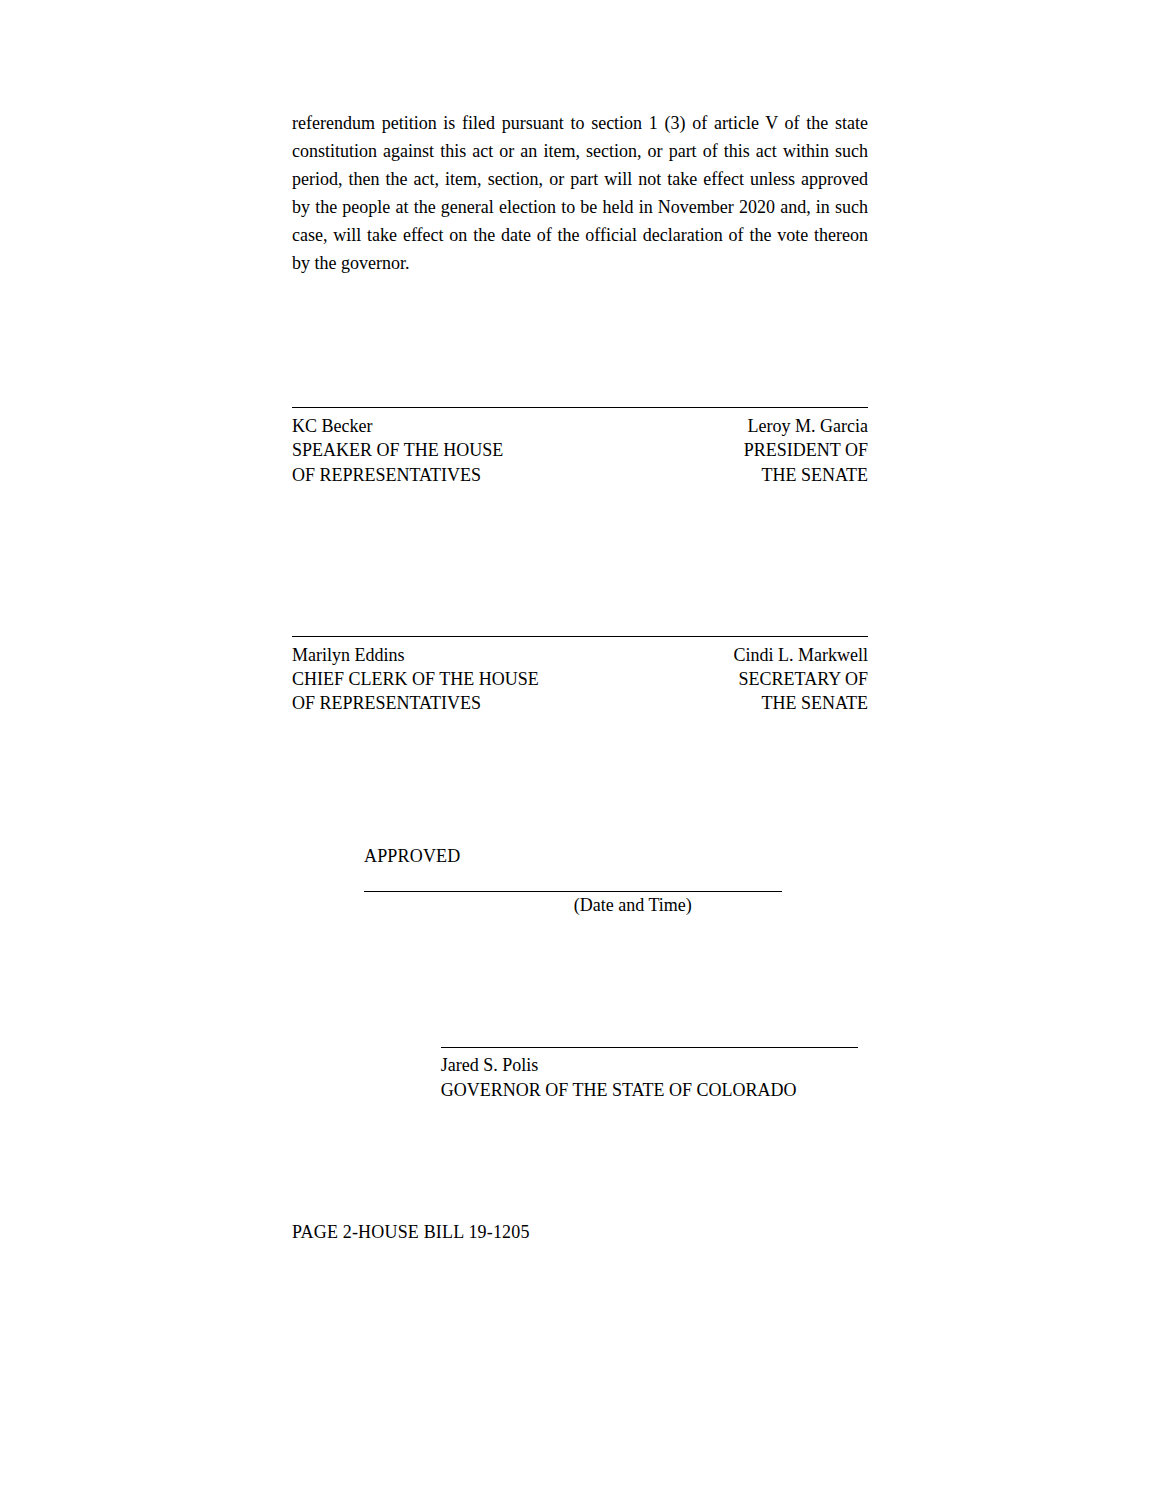referendum petition is filed pursuant to section 1 (3) of article V of the state constitution against this act or an item, section, or part of this act within such period, then the act, item, section, or part will not take effect unless approved by the people at the general election to be held in November 2020 and, in such case, will take effect on the date of the official declaration of the vote thereon by the governor.
| KC Becker SPEAKER OF THE HOUSE OF REPRESENTATIVES | Leroy M. Garcia PRESIDENT OF THE SENATE |
| Marilyn Eddins CHIEF CLERK OF THE HOUSE OF REPRESENTATIVES | Cindi L. Markwell SECRETARY OF THE SENATE |
APPROVED (Date and Time)
Jared S. Polis
GOVERNOR OF THE STATE OF COLORADO
PAGE 2-HOUSE BILL 19-1205